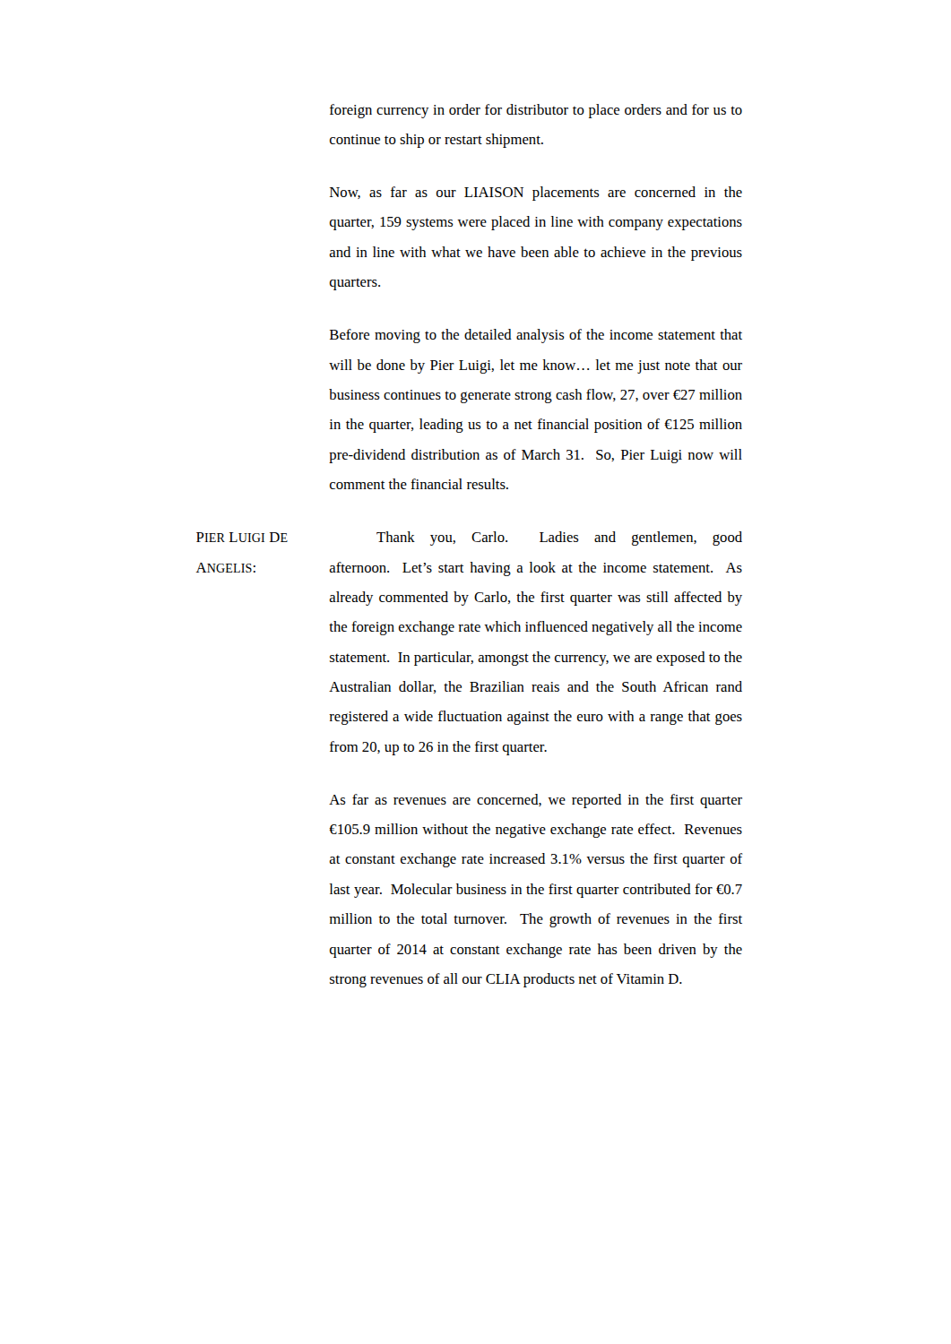foreign currency in order for distributor to place orders and for us to continue to ship or restart shipment.
Now, as far as our LIAISON placements are concerned in the quarter, 159 systems were placed in line with company expectations and in line with what we have been able to achieve in the previous quarters.
Before moving to the detailed analysis of the income statement that will be done by Pier Luigi, let me know… let me just note that our business continues to generate strong cash flow, 27, over €27 million in the quarter, leading us to a net financial position of €125 million pre-dividend distribution as of March 31. So, Pier Luigi now will comment the financial results.
PIER LUIGI DE ANGELIS:
Thank you, Carlo. Ladies and gentlemen, good afternoon. Let’s start having a look at the income statement. As already commented by Carlo, the first quarter was still affected by the foreign exchange rate which influenced negatively all the income statement. In particular, amongst the currency, we are exposed to the Australian dollar, the Brazilian reais and the South African rand registered a wide fluctuation against the euro with a range that goes from 20, up to 26 in the first quarter.
As far as revenues are concerned, we reported in the first quarter €105.9 million without the negative exchange rate effect. Revenues at constant exchange rate increased 3.1% versus the first quarter of last year. Molecular business in the first quarter contributed for €0.7 million to the total turnover. The growth of revenues in the first quarter of 2014 at constant exchange rate has been driven by the strong revenues of all our CLIA products net of Vitamin D.